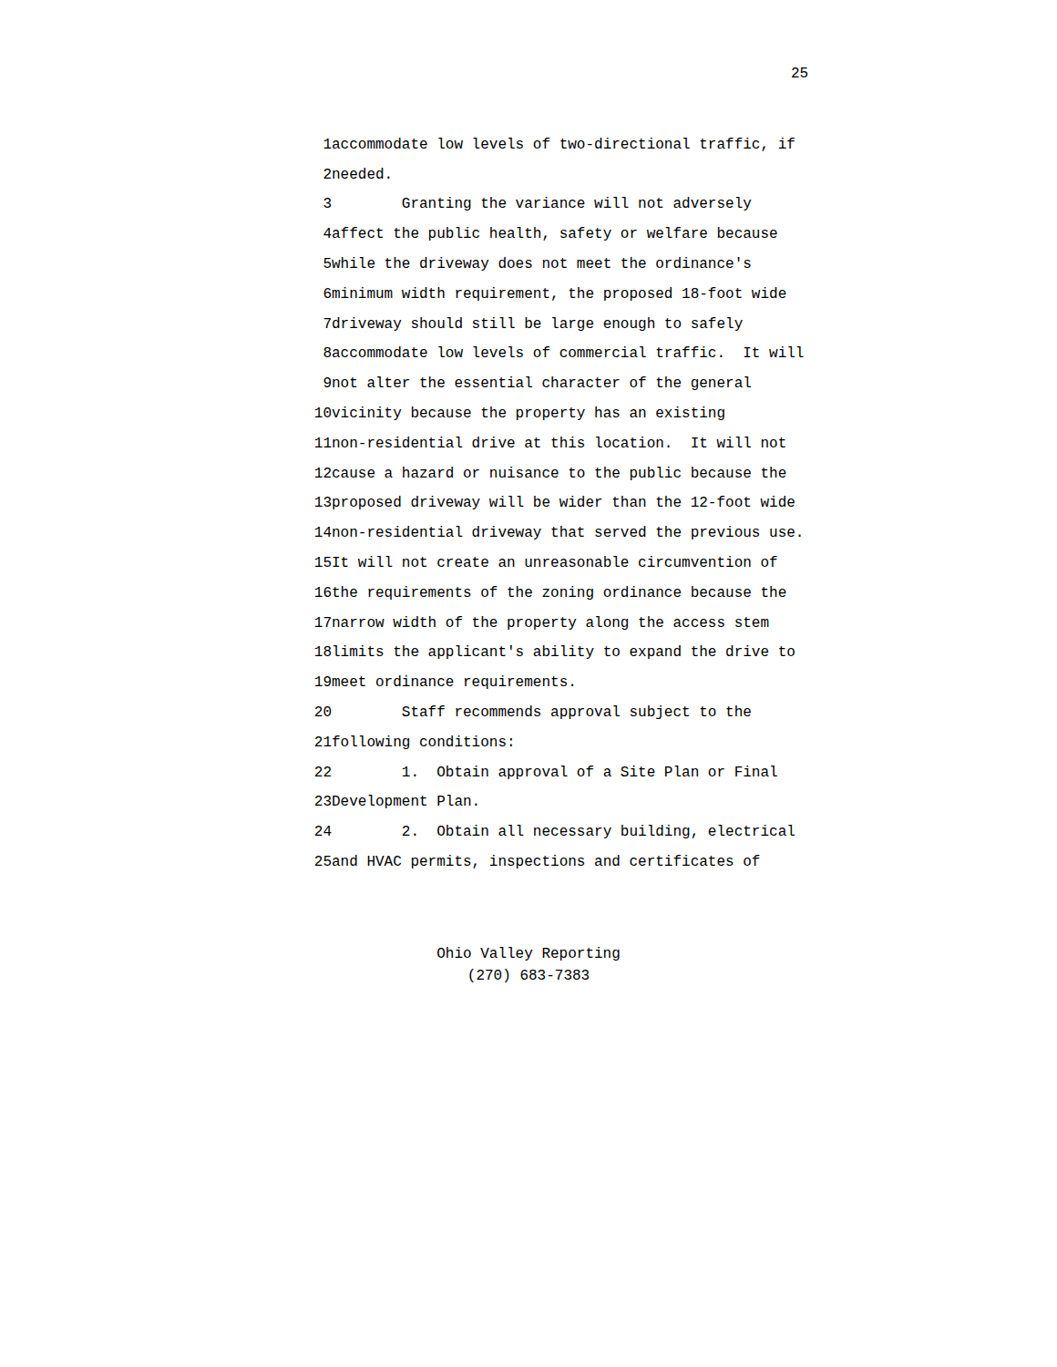25
| 1 | accommodate low levels of two-directional traffic, if |
| 2 | needed. |
| 3 | Granting the variance will not adversely |
| 4 | affect the public health, safety or welfare because |
| 5 | while the driveway does not meet the ordinance's |
| 6 | minimum width requirement, the proposed 18-foot wide |
| 7 | driveway should still be large enough to safely |
| 8 | accommodate low levels of commercial traffic. It will |
| 9 | not alter the essential character of the general |
| 10 | vicinity because the property has an existing |
| 11 | non-residential drive at this location. It will not |
| 12 | cause a hazard or nuisance to the public because the |
| 13 | proposed driveway will be wider than the 12-foot wide |
| 14 | non-residential driveway that served the previous use. |
| 15 | It will not create an unreasonable circumvention of |
| 16 | the requirements of the zoning ordinance because the |
| 17 | narrow width of the property along the access stem |
| 18 | limits the applicant's ability to expand the drive to |
| 19 | meet ordinance requirements. |
| 20 | Staff recommends approval subject to the |
| 21 | following conditions: |
| 22 | 1. Obtain approval of a Site Plan or Final |
| 23 | Development Plan. |
| 24 | 2. Obtain all necessary building, electrical |
| 25 | and HVAC permits, inspections and certificates of |
Ohio Valley Reporting
(270) 683-7383